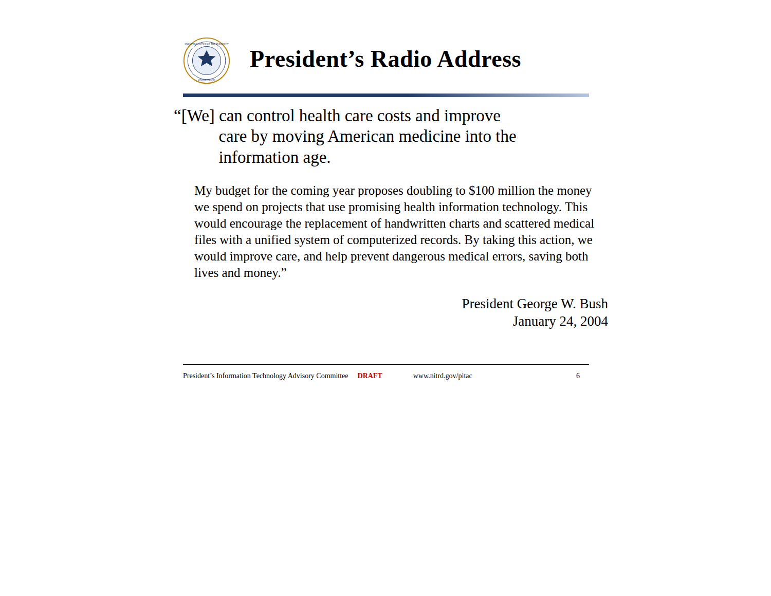EXECUTIVE OFFICE OF THE PRESIDENT UNITED STATES
President’s Radio Address
“[We] can control health care costs and improve care by moving American medicine into the information age.
My budget for the coming year proposes doubling to $100 million the money we spend on projects that use promising health information technology. This would encourage the replacement of handwritten charts and scattered medical files with a unified system of computerized records. By taking this action, we would improve care, and help prevent dangerous medical errors, saving both lives and money.”
President George W. Bush
January 24, 2004
President’s Information Technology Advisory Committee DRAFT www.nitrd.gov/pitac 6